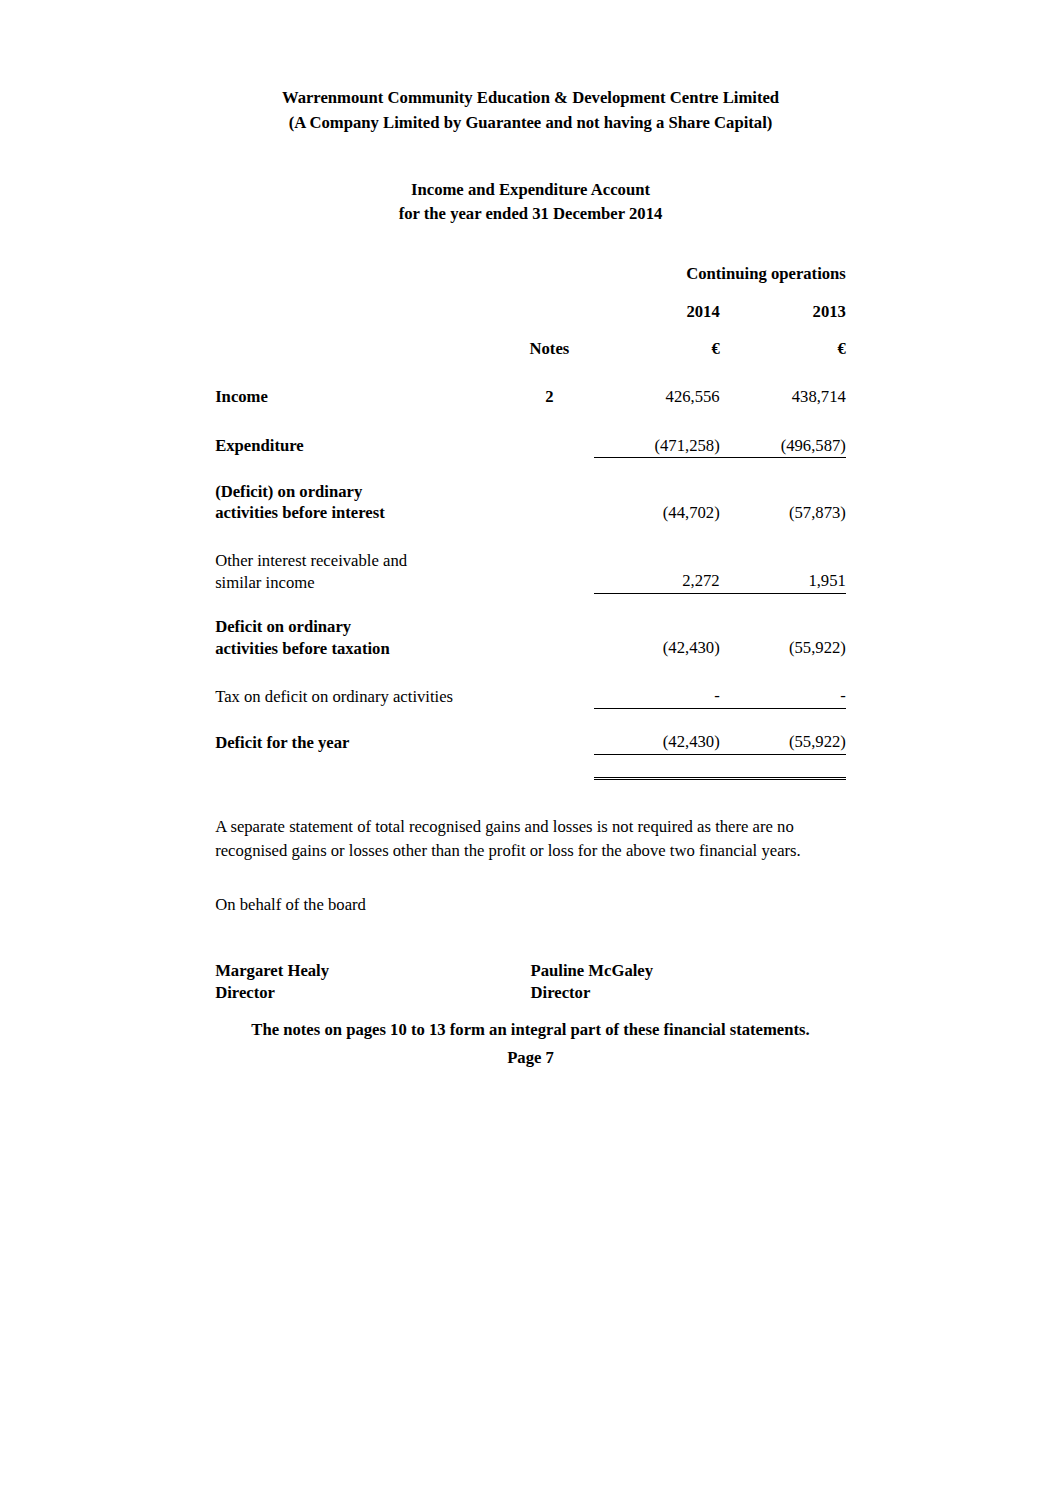Warrenmount Community Education & Development Centre Limited (A Company Limited by Guarantee and not having a Share Capital)
Income and Expenditure Account
for the year ended 31 December 2014
| | | Continuing operations |
| | | 2014 | 2013 |
| | Notes | € | € |
| Income | 2 | 426,556 | 438,714 |
| Expenditure | | (471,258) | (496,587) |
| (Deficit) on ordinary activities before interest | | (44,702) | (57,873) |
| Other interest receivable and similar income | | 2,272 | 1,951 |
| Deficit on ordinary activities before taxation | | (42,430) | (55,922) |
| Tax on deficit on ordinary activities | | - | - |
| Deficit for the year | | (42,430) | (55,922) |
A separate statement of total recognised gains and losses is not required as there are no recognised gains or losses other than the profit or loss for the above two financial years.
On behalf of the board
| Margaret Healy Director | Pauline McGaley Director |
The notes on pages 10 to 13 form an integral part of these financial statements.
Page 7